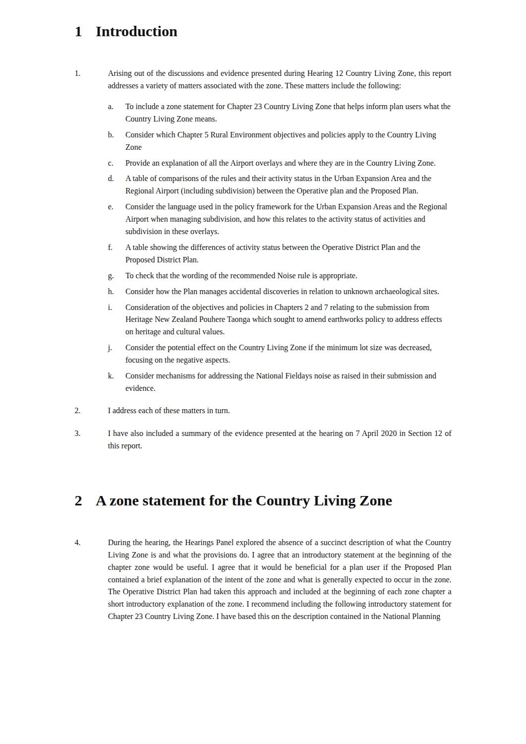1 Introduction
1. Arising out of the discussions and evidence presented during Hearing 12 Country Living Zone, this report addresses a variety of matters associated with the zone. These matters include the following:
a. To include a zone statement for Chapter 23 Country Living Zone that helps inform plan users what the Country Living Zone means.
b. Consider which Chapter 5 Rural Environment objectives and policies apply to the Country Living Zone
c. Provide an explanation of all the Airport overlays and where they are in the Country Living Zone.
d. A table of comparisons of the rules and their activity status in the Urban Expansion Area and the Regional Airport (including subdivision) between the Operative plan and the Proposed Plan.
e. Consider the language used in the policy framework for the Urban Expansion Areas and the Regional Airport when managing subdivision, and how this relates to the activity status of activities and subdivision in these overlays.
f. A table showing the differences of activity status between the Operative District Plan and the Proposed District Plan.
g. To check that the wording of the recommended Noise rule is appropriate.
h. Consider how the Plan manages accidental discoveries in relation to unknown archaeological sites.
i. Consideration of the objectives and policies in Chapters 2 and 7 relating to the submission from Heritage New Zealand Pouhere Taonga which sought to amend earthworks policy to address effects on heritage and cultural values.
j. Consider the potential effect on the Country Living Zone if the minimum lot size was decreased, focusing on the negative aspects.
k. Consider mechanisms for addressing the National Fieldays noise as raised in their submission and evidence.
2. I address each of these matters in turn.
3. I have also included a summary of the evidence presented at the hearing on 7 April 2020 in Section 12 of this report.
2 A zone statement for the Country Living Zone
4. During the hearing, the Hearings Panel explored the absence of a succinct description of what the Country Living Zone is and what the provisions do. I agree that an introductory statement at the beginning of the chapter zone would be useful. I agree that it would be beneficial for a plan user if the Proposed Plan contained a brief explanation of the intent of the zone and what is generally expected to occur in the zone. The Operative District Plan had taken this approach and included at the beginning of each zone chapter a short introductory explanation of the zone. I recommend including the following introductory statement for Chapter 23 Country Living Zone. I have based this on the description contained in the National Planning